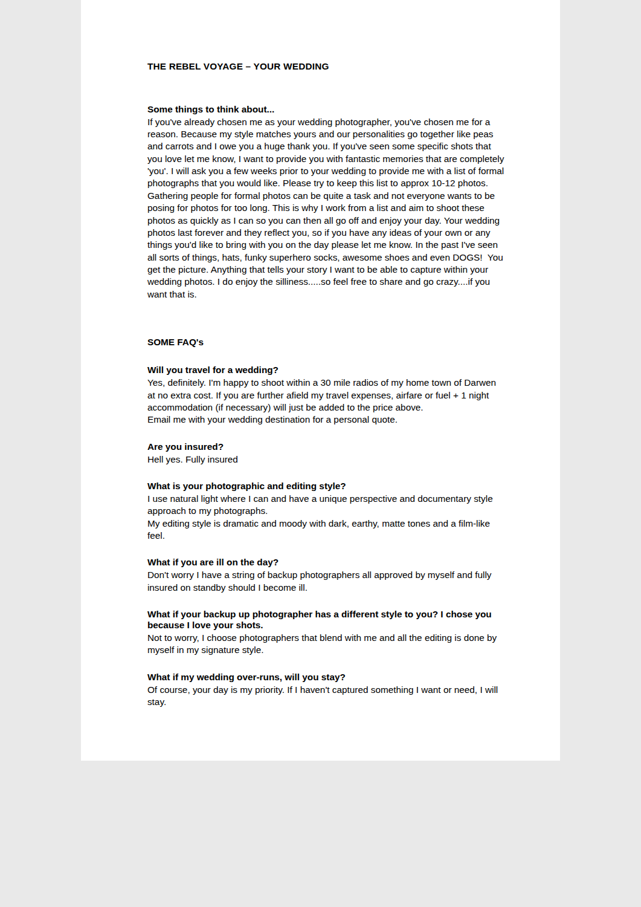THE REBEL VOYAGE – YOUR WEDDING
Some things to think about...
If you've already chosen me as your wedding photographer, you've chosen me for a reason. Because my style matches yours and our personalities go together like peas and carrots and I owe you a huge thank you. If you've seen some specific shots that you love let me know, I want to provide you with fantastic memories that are completely 'you'. I will ask you a few weeks prior to your wedding to provide me with a list of formal photographs that you would like. Please try to keep this list to approx 10-12 photos. Gathering people for formal photos can be quite a task and not everyone wants to be posing for photos for too long. This is why I work from a list and aim to shoot these photos as quickly as I can so you can then all go off and enjoy your day. Your wedding photos last forever and they reflect you, so if you have any ideas of your own or any things you'd like to bring with you on the day please let me know. In the past I've seen all sorts of things, hats, funky superhero socks, awesome shoes and even DOGS! You get the picture. Anything that tells your story I want to be able to capture within your wedding photos. I do enjoy the silliness.....so feel free to share and go crazy....if you want that is.
SOME FAQ's
Will you travel for a wedding?
Yes, definitely. I'm happy to shoot within a 30 mile radios of my home town of Darwen at no extra cost. If you are further afield my travel expenses, airfare or fuel + 1 night accommodation (if necessary) will just be added to the price above.
Email me with your wedding destination for a personal quote.
Are you insured?
Hell yes. Fully insured
What is your photographic and editing style?
I use natural light where I can and have a unique perspective and documentary style approach to my photographs.
My editing style is dramatic and moody with dark, earthy, matte tones and a film-like feel.
What if you are ill on the day?
Don't worry I have a string of backup photographers all approved by myself and fully insured on standby should I become ill.
What if your backup up photographer has a different style to you? I chose you because I love your shots.
Not to worry, I choose photographers that blend with me and all the editing is done by myself in my signature style.
What if my wedding over-runs, will you stay?
Of course, your day is my priority. If I haven't captured something I want or need, I will stay.